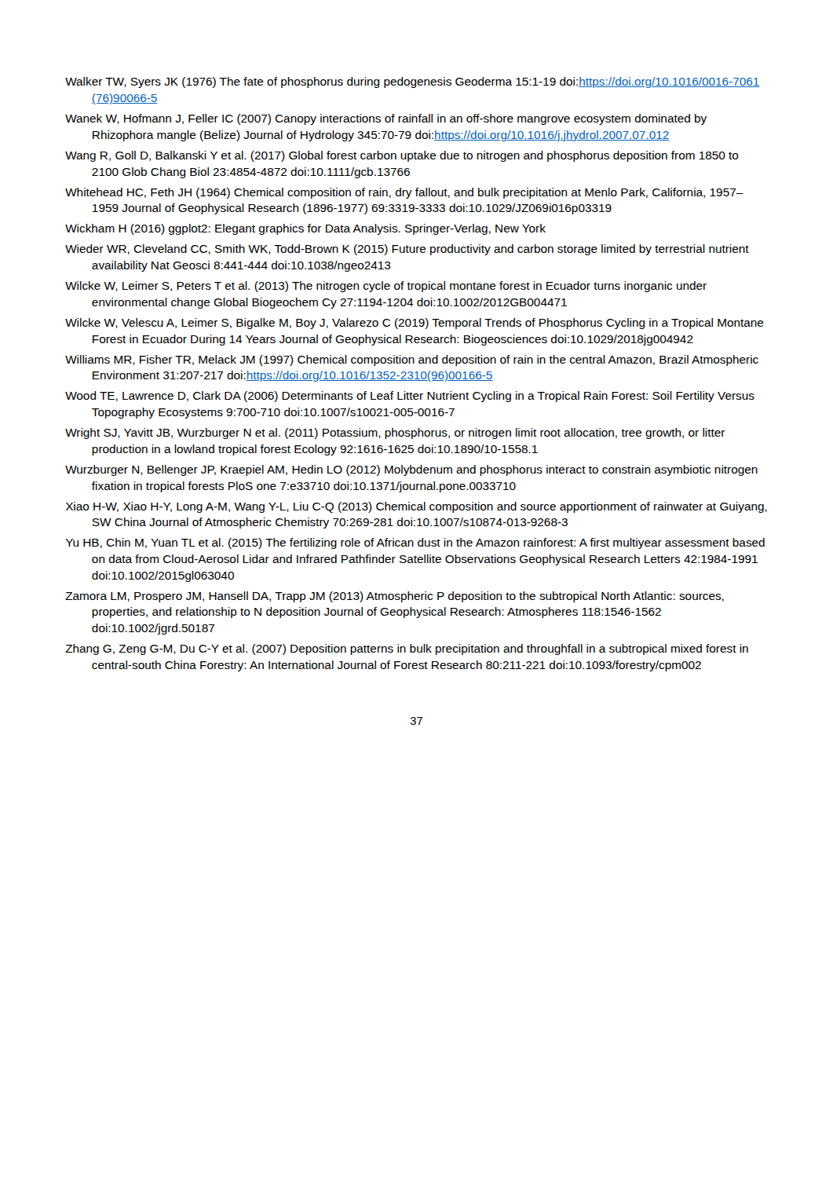Walker TW, Syers JK (1976) The fate of phosphorus during pedogenesis Geoderma 15:1-19 doi:https://doi.org/10.1016/0016-7061(76)90066-5
Wanek W, Hofmann J, Feller IC (2007) Canopy interactions of rainfall in an off-shore mangrove ecosystem dominated by Rhizophora mangle (Belize) Journal of Hydrology 345:70-79 doi:https://doi.org/10.1016/j.jhydrol.2007.07.012
Wang R, Goll D, Balkanski Y et al. (2017) Global forest carbon uptake due to nitrogen and phosphorus deposition from 1850 to 2100 Glob Chang Biol 23:4854-4872 doi:10.1111/gcb.13766
Whitehead HC, Feth JH (1964) Chemical composition of rain, dry fallout, and bulk precipitation at Menlo Park, California, 1957–1959 Journal of Geophysical Research (1896-1977) 69:3319-3333 doi:10.1029/JZ069i016p03319
Wickham H (2016) ggplot2: Elegant graphics for Data Analysis. Springer-Verlag, New York
Wieder WR, Cleveland CC, Smith WK, Todd-Brown K (2015) Future productivity and carbon storage limited by terrestrial nutrient availability Nat Geosci 8:441-444 doi:10.1038/ngeo2413
Wilcke W, Leimer S, Peters T et al. (2013) The nitrogen cycle of tropical montane forest in Ecuador turns inorganic under environmental change Global Biogeochem Cy 27:1194-1204 doi:10.1002/2012GB004471
Wilcke W, Velescu A, Leimer S, Bigalke M, Boy J, Valarezo C (2019) Temporal Trends of Phosphorus Cycling in a Tropical Montane Forest in Ecuador During 14 Years Journal of Geophysical Research: Biogeosciences doi:10.1029/2018jg004942
Williams MR, Fisher TR, Melack JM (1997) Chemical composition and deposition of rain in the central Amazon, Brazil Atmospheric Environment 31:207-217 doi:https://doi.org/10.1016/1352-2310(96)00166-5
Wood TE, Lawrence D, Clark DA (2006) Determinants of Leaf Litter Nutrient Cycling in a Tropical Rain Forest: Soil Fertility Versus Topography Ecosystems 9:700-710 doi:10.1007/s10021-005-0016-7
Wright SJ, Yavitt JB, Wurzburger N et al. (2011) Potassium, phosphorus, or nitrogen limit root allocation, tree growth, or litter production in a lowland tropical forest Ecology 92:1616-1625 doi:10.1890/10-1558.1
Wurzburger N, Bellenger JP, Kraepiel AM, Hedin LO (2012) Molybdenum and phosphorus interact to constrain asymbiotic nitrogen fixation in tropical forests PloS one 7:e33710 doi:10.1371/journal.pone.0033710
Xiao H-W, Xiao H-Y, Long A-M, Wang Y-L, Liu C-Q (2013) Chemical composition and source apportionment of rainwater at Guiyang, SW China Journal of Atmospheric Chemistry 70:269-281 doi:10.1007/s10874-013-9268-3
Yu HB, Chin M, Yuan TL et al. (2015) The fertilizing role of African dust in the Amazon rainforest: A first multiyear assessment based on data from Cloud-Aerosol Lidar and Infrared Pathfinder Satellite Observations Geophysical Research Letters 42:1984-1991 doi:10.1002/2015gl063040
Zamora LM, Prospero JM, Hansell DA, Trapp JM (2013) Atmospheric P deposition to the subtropical North Atlantic: sources, properties, and relationship to N deposition Journal of Geophysical Research: Atmospheres 118:1546-1562 doi:10.1002/jgrd.50187
Zhang G, Zeng G-M, Du C-Y et al. (2007) Deposition patterns in bulk precipitation and throughfall in a subtropical mixed forest in central-south China Forestry: An International Journal of Forest Research 80:211-221 doi:10.1093/forestry/cpm002
37